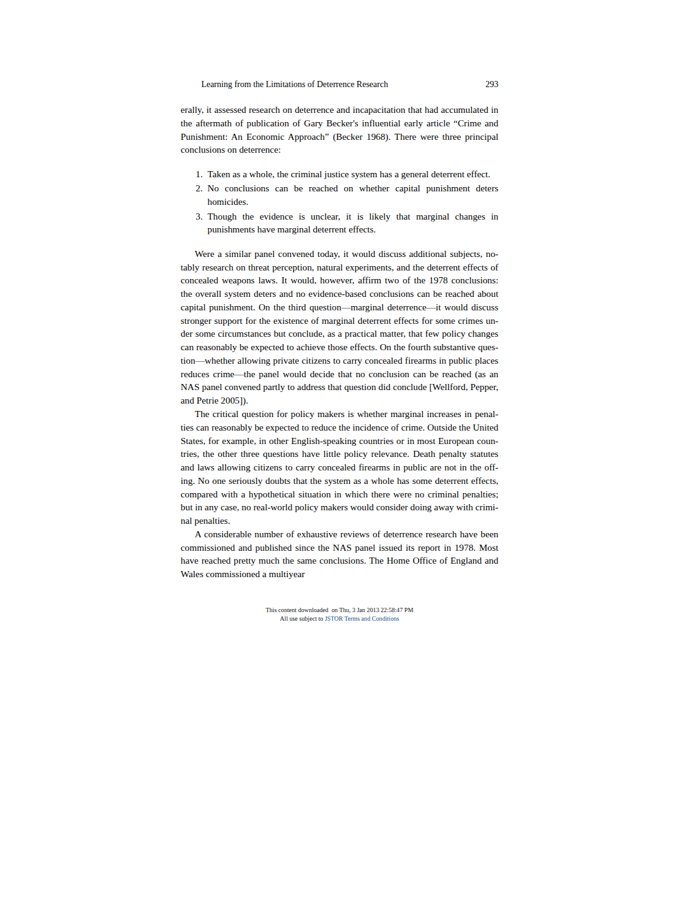Learning from the Limitations of Deterrence Research 293
erally, it assessed research on deterrence and incapacitation that had accumulated in the aftermath of publication of Gary Becker's influential early article “Crime and Punishment: An Economic Approach” (Becker 1968). There were three principal conclusions on deterrence:
Taken as a whole, the criminal justice system has a general deterrent effect.
No conclusions can be reached on whether capital punishment deters homicides.
Though the evidence is unclear, it is likely that marginal changes in punishments have marginal deterrent effects.
Were a similar panel convened today, it would discuss additional subjects, notably research on threat perception, natural experiments, and the deterrent effects of concealed weapons laws. It would, however, affirm two of the 1978 conclusions: the overall system deters and no evidence-based conclusions can be reached about capital punishment. On the third question—marginal deterrence—it would discuss stronger support for the existence of marginal deterrent effects for some crimes under some circumstances but conclude, as a practical matter, that few policy changes can reasonably be expected to achieve those effects. On the fourth substantive question—whether allowing private citizens to carry concealed firearms in public places reduces crime—the panel would decide that no conclusion can be reached (as an NAS panel convened partly to address that question did conclude [Wellford, Pepper, and Petrie 2005]).
The critical question for policy makers is whether marginal increases in penalties can reasonably be expected to reduce the incidence of crime. Outside the United States, for example, in other English-speaking countries or in most European countries, the other three questions have little policy relevance. Death penalty statutes and laws allowing citizens to carry concealed firearms in public are not in the offing. No one seriously doubts that the system as a whole has some deterrent effects, compared with a hypothetical situation in which there were no criminal penalties; but in any case, no real-world policy makers would consider doing away with criminal penalties.
A considerable number of exhaustive reviews of deterrence research have been commissioned and published since the NAS panel issued its report in 1978. Most have reached pretty much the same conclusions. The Home Office of England and Wales commissioned a multiyear
This content downloaded on Thu, 3 Jan 2013 22:58:47 PM
All use subject to JSTOR Terms and Conditions